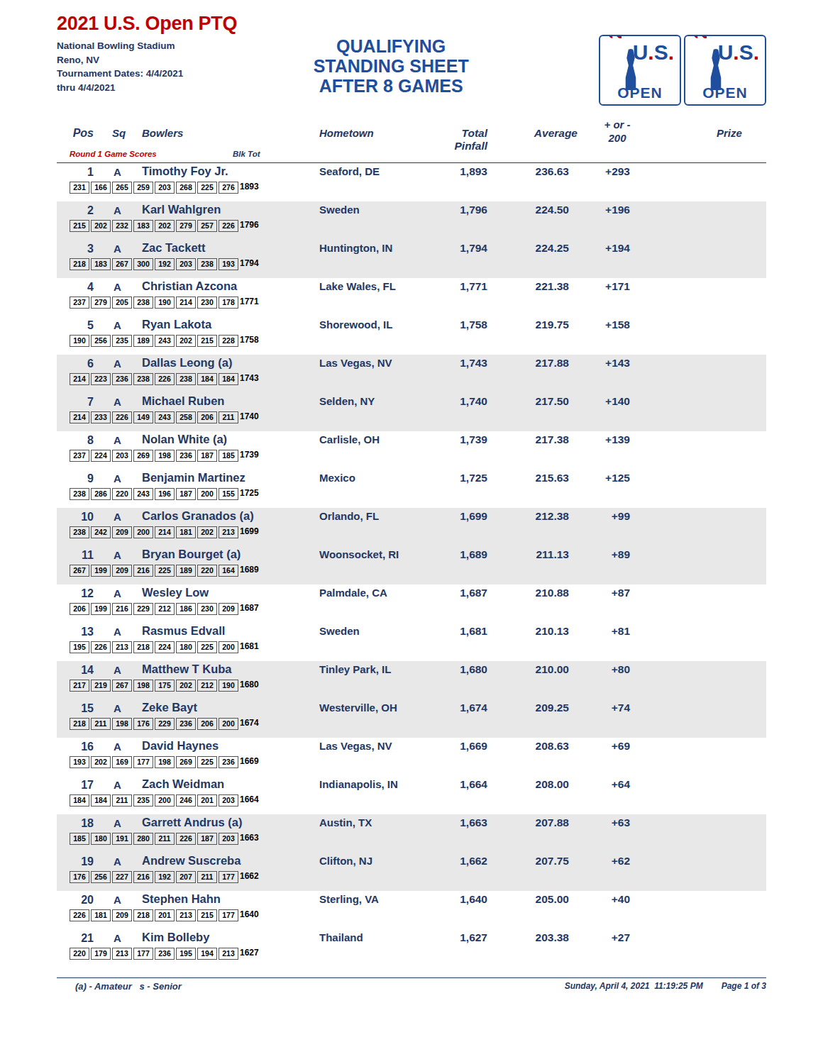2021 U.S. Open PTQ
National Bowling Stadium
Reno, NV
Tournament Dates: 4/4/2021
thru 4/4/2021
QUALIFYING
STANDING SHEET
AFTER 8 GAMES
2021 U. S. OPEN
2021 U. S. OPEN
Pos Sq Bowlers Hometown Total Pinfall Average + or -
200 Prize
Round 1 Game Scores Blk Tot
1 A Timothy Foy Jr. Seaford, DE 1,893236.63+293 231166265259203268225276 1893
2 A Karl Wahlgren Sweden 1,796224.50+196 215202232183202279257226 1796
3 A Zac Tackett Huntington, IN 1,794224.25+194 218183267300192203238193 1794
4 A Christian Azcona Lake Wales, FL 1,771221.38+171 237279205238190214230178 1771
5 A Ryan Lakota Shorewood, IL 1,758219.75+158 190256235189243202215228 1758
6 A Dallas Leong (a) Las Vegas, NV 1,743217.88+143 214223236238226238184184 1743
7 A Michael Ruben Selden, NY 1,740217.50+140 214233226149243258206211 1740
8 A Nolan White (a) Carlisle, OH 1,739217.38+139 237224203269198236187185 1739
9 A Benjamin Martinez Mexico 1,725215.63+125 238286220243196187200155 1725
10 A Carlos Granados (a) Orlando, FL 1,699212.38+99 238242209200214181202213 1699
11 A Bryan Bourget (a) Woonsocket, RI 1,689211.13+89 267199209216225189220164 1689
12 A Wesley Low Palmdale, CA 1,687210.88+87 206199216229212186230209 1687
13 A Rasmus Edvall Sweden 1,681210.13+81 195226213218224180225200 1681
14 A Matthew T Kuba Tinley Park, IL 1,680210.00+80 217219267198175202212190 1680
15 A Zeke Bayt Westerville, OH 1,674209.25+74 218211198176229236206200 1674
16 A David Haynes Las Vegas, NV 1,669208.63+69 193202169177198269225236 1669
17 A Zach Weidman Indianapolis, IN 1,664208.00+64 184184211235200246201203 1664
18 A Garrett Andrus (a) Austin, TX 1,663207.88+63 185180191280211226187203 1663
19 A Andrew Suscreba Clifton, NJ 1,662207.75+62 176256227216192207211177 1662
20 A Stephen Hahn Sterling, VA 1,640205.00+40 226181209218201213215177 1640
21 A Kim Bolleby Thailand 1,627203.38+27 220179213177236195194213 1627
(a) - Amateur s - Senior Sunday, April 4, 2021 11:19:25 PMPage 1 of 3